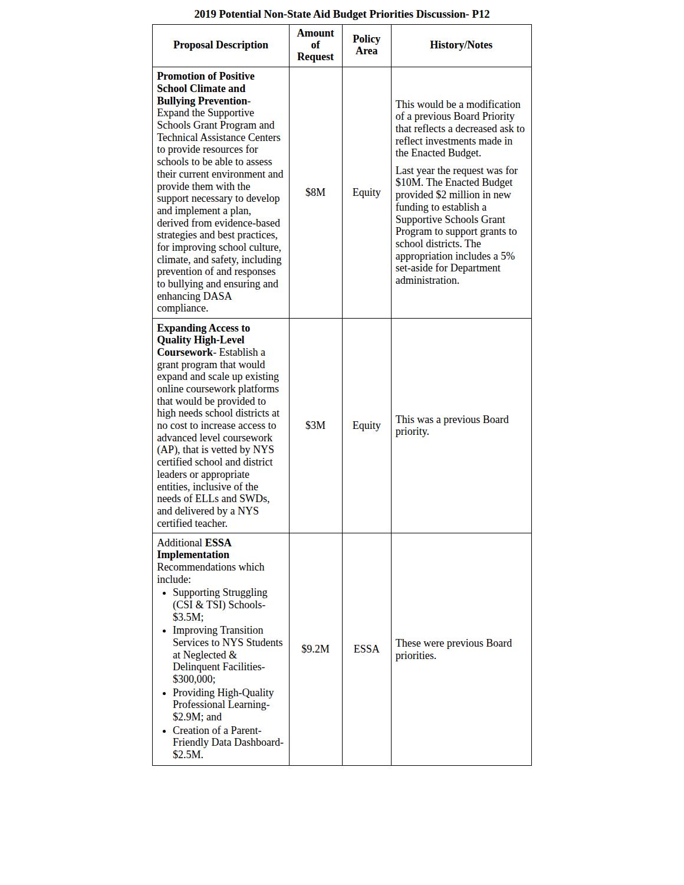2019 Potential Non-State Aid Budget Priorities Discussion- P12
| Proposal Description | Amount of Request | Policy Area | History/Notes |
| --- | --- | --- | --- |
| Promotion of Positive School Climate and Bullying Prevention - Expand the Supportive Schools Grant Program and Technical Assistance Centers to provide resources for schools to be able to assess their current environment and provide them with the support necessary to develop and implement a plan, derived from evidence-based strategies and best practices, for improving school culture, climate, and safety, including prevention of and responses to bullying and ensuring and enhancing DASA compliance. | $8M | Equity | This would be a modification of a previous Board Priority that reflects a decreased ask to reflect investments made in the Enacted Budget. Last year the request was for $10M. The Enacted Budget provided $2 million in new funding to establish a Supportive Schools Grant Program to support grants to school districts. The appropriation includes a 5% set-aside for Department administration. |
| Expanding Access to Quality High-Level Coursework - Establish a grant program that would expand and scale up existing online coursework platforms that would be provided to high needs school districts at no cost to increase access to advanced level coursework (AP), that is vetted by NYS certified school and district leaders or appropriate entities, inclusive of the needs of ELLs and SWDs, and delivered by a NYS certified teacher. | $3M | Equity | This was a previous Board priority. |
| Additional ESSA Implementation Recommendations which include: Supporting Struggling (CSI & TSI) Schools- $3.5M; Improving Transition Services to NYS Students at Neglected & Delinquent Facilities- $300,000; Providing High-Quality Professional Learning- $2.9M; and Creation of a Parent-Friendly Data Dashboard- $2.5M. | $9.2M | ESSA | These were previous Board priorities. |